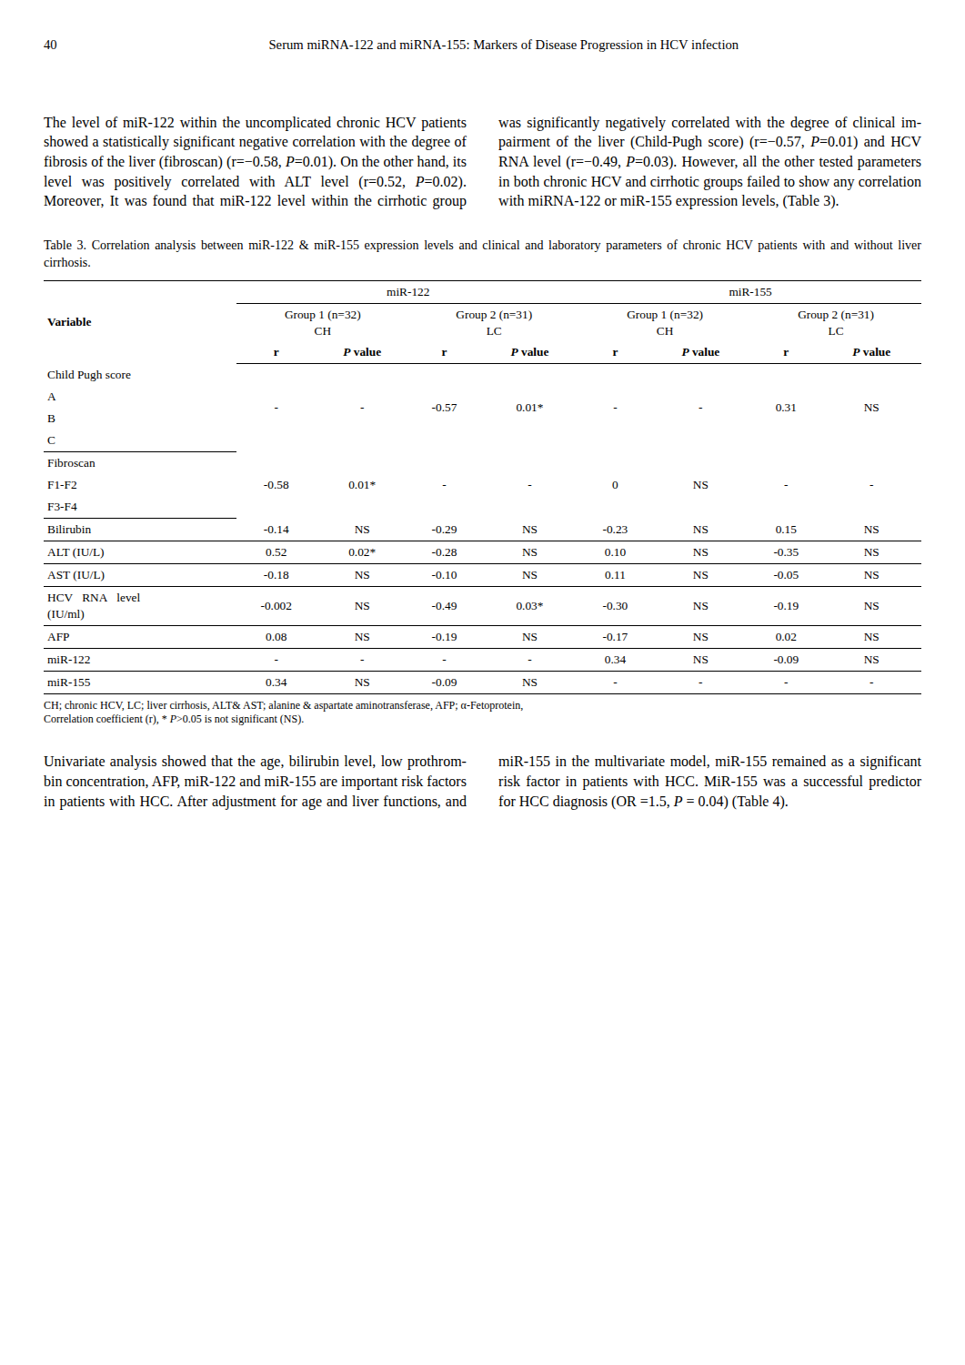40
Serum miRNA-122 and miRNA-155: Markers of Disease Progression in HCV infection
The level of miR-122 within the uncomplicated chronic HCV patients showed a statistically significant negative correlation with the degree of fibrosis of the liver (fibroscan) (r=−0.58, P=0.01). On the other hand, its level was positively correlated with ALT level (r=0.52, P=0.02). Moreover, It was found that miR-122 level within the cirrhotic group was significantly negatively correlated with the degree of clinical impairment of the liver (Child-Pugh score) (r=−0.57, P=0.01) and HCV RNA level (r=−0.49, P=0.03). However, all the other tested parameters in both chronic HCV and cirrhotic groups failed to show any correlation with miRNA-122 or miR-155 expression levels, (Table 3).
Table 3. Correlation analysis between miR-122 & miR-155 expression levels and clinical and laboratory parameters of chronic HCV patients with and without liver cirrhosis.
| Variable | miR-122 | miR-155 |
| --- | --- | --- |
| Group 1 (n=32) CH | Group 2 (n=31) LC | Group 1 (n=32) CH | Group 2 (n=31) LC |
| r | P value | r | P value | r | P value | r | P value |
| Child Pugh score | - | - | -0.57 | 0.01* | - | - | 0.31 | NS |
| A |
| B |
| C |
| Fibroscan | -0.58 | 0.01* | - | - | 0 | NS | - | - |
| F1-F2 |
| F3-F4 |
| Bilirubin | -0.14 | NS | -0.29 | NS | -0.23 | NS | 0.15 | NS |
| ALT (IU/L) | 0.52 | 0.02* | -0.28 | NS | 0.10 | NS | -0.35 | NS |
| AST (IU/L) | -0.18 | NS | -0.10 | NS | 0.11 | NS | -0.05 | NS |
| HCV RNA level (IU/ml) | -0.002 | NS | -0.49 | 0.03* | -0.30 | NS | -0.19 | NS |
| AFP | 0.08 | NS | -0.19 | NS | -0.17 | NS | 0.02 | NS |
| miR-122 | - | - | - | - | 0.34 | NS | -0.09 | NS |
| miR-155 | 0.34 | NS | -0.09 | NS | - | - | - | - |
CH; chronic HCV, LC; liver cirrhosis, ALT& AST; alanine & aspartate aminotransferase, AFP; α-Fetoprotein,
Correlation coefficient (r), * P>0.05 is not significant (NS).
Univariate analysis showed that the age, bilirubin level, low prothrombin concentration, AFP, miR-122 and miR-155 are important risk factors in patients with HCC. After adjustment for age and liver functions, and miR-155 in the multivariate model, miR-155 remained as a significant risk factor in patients with HCC. MiR-155 was a successful predictor for HCC diagnosis (OR =1.5, P = 0.04) (Table 4).